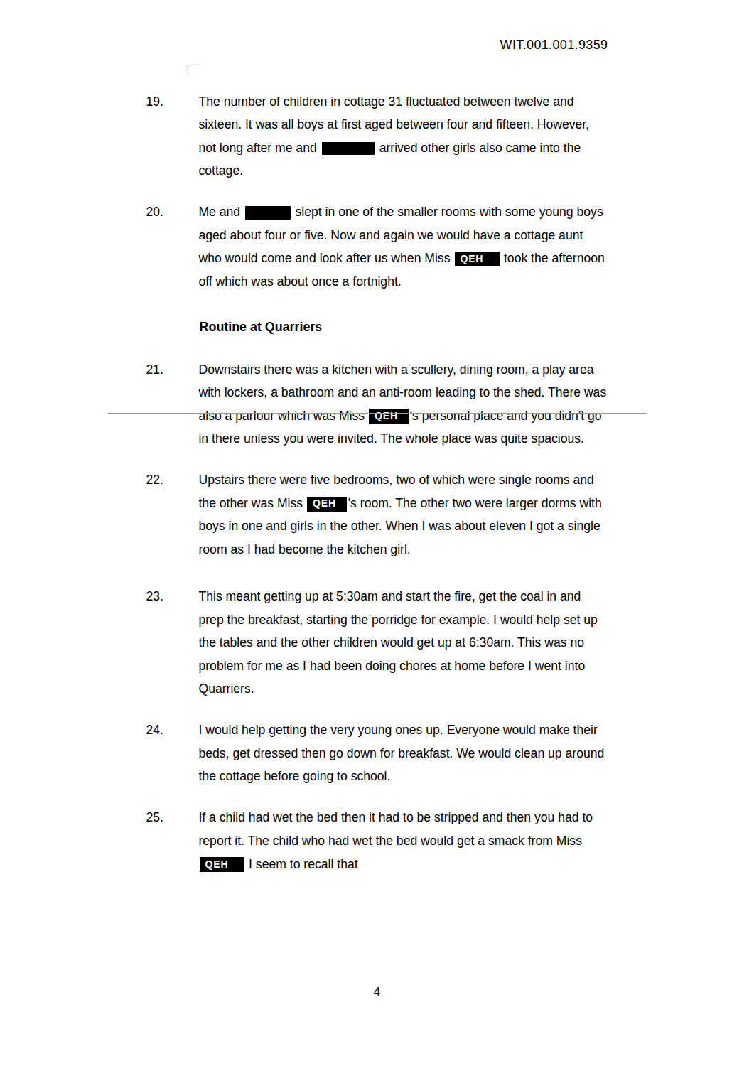WIT.001.001.9359
19. The number of children in cottage 31 fluctuated between twelve and sixteen. It was all boys at first aged between four and fifteen. However, not long after me and arrived other girls also came into the cottage.
20. Me and slept in one of the smaller rooms with some young boys aged about four or five. Now and again we would have a cottage aunt who would come and look after us when Miss QEH took the afternoon off which was about once a fortnight.
Routine at Quarriers
21. Downstairs there was a kitchen with a scullery, dining room, a play area with lockers, a bathroom and an anti-room leading to the shed. There was also a parlour which was Miss QEH's personal place and you didn't go in there unless you were invited. The whole place was quite spacious.
22. Upstairs there were five bedrooms, two of which were single rooms and the other was Miss QEH's room. The other two were larger dorms with boys in one and girls in the other. When I was about eleven I got a single room as I had become the kitchen girl.
23. This meant getting up at 5:30am and start the fire, get the coal in and prep the breakfast, starting the porridge for example. I would help set up the tables and the other children would get up at 6:30am. This was no problem for me as I had been doing chores at home before I went into Quarriers.
24. I would help getting the very young ones up. Everyone would make their beds, get dressed then go down for breakfast. We would clean up around the cottage before going to school.
25. If a child had wet the bed then it had to be stripped and then you had to report it. The child who had wet the bed would get a smack from Miss QEH I seem to recall that
4